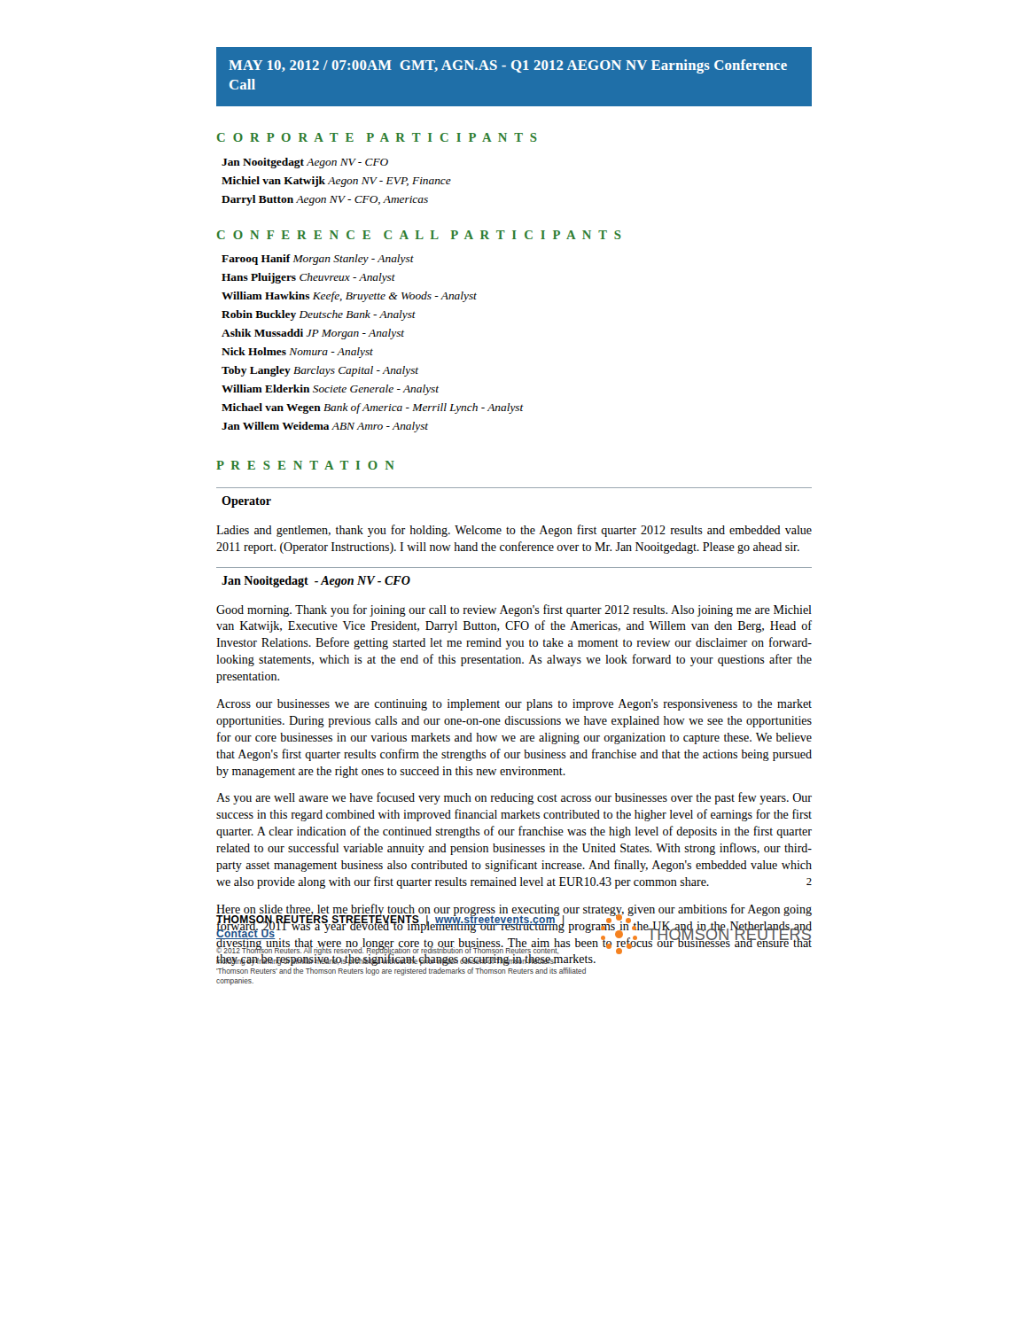MAY 10, 2012 / 07:00AM GMT, AGN.AS - Q1 2012 AEGON NV Earnings Conference Call
C O R P O R A T E P A R T I C I P A N T S
Jan Nooitgedagt Aegon NV - CFO
Michiel van Katwijk Aegon NV - EVP, Finance
Darryl Button Aegon NV - CFO, Americas
C O N F E R E N C E C A L L P A R T I C I P A N T S
Farooq Hanif Morgan Stanley - Analyst
Hans Pluijgers Cheuvreux - Analyst
William Hawkins Keefe, Bruyette & Woods - Analyst
Robin Buckley Deutsche Bank - Analyst
Ashik Mussaddi JP Morgan - Analyst
Nick Holmes Nomura - Analyst
Toby Langley Barclays Capital - Analyst
William Elderkin Societe Generale - Analyst
Michael van Wegen Bank of America - Merrill Lynch - Analyst
Jan Willem Weidema ABN Amro - Analyst
P R E S E N T A T I O N
Operator
Ladies and gentlemen, thank you for holding. Welcome to the Aegon first quarter 2012 results and embedded value 2011 report. (Operator Instructions). I will now hand the conference over to Mr. Jan Nooitgedagt. Please go ahead sir.
Jan Nooitgedagt - Aegon NV - CFO
Good morning. Thank you for joining our call to review Aegon's first quarter 2012 results. Also joining me are Michiel van Katwijk, Executive Vice President, Darryl Button, CFO of the Americas, and Willem van den Berg, Head of Investor Relations. Before getting started let me remind you to take a moment to review our disclaimer on forward-looking statements, which is at the end of this presentation. As always we look forward to your questions after the presentation.
Across our businesses we are continuing to implement our plans to improve Aegon's responsiveness to the market opportunities. During previous calls and our one-on-one discussions we have explained how we see the opportunities for our core businesses in our various markets and how we are aligning our organization to capture these. We believe that Aegon's first quarter results confirm the strengths of our business and franchise and that the actions being pursued by management are the right ones to succeed in this new environment.
As you are well aware we have focused very much on reducing cost across our businesses over the past few years. Our success in this regard combined with improved financial markets contributed to the higher level of earnings for the first quarter. A clear indication of the continued strengths of our franchise was the high level of deposits in the first quarter related to our successful variable annuity and pension businesses in the United States. With strong inflows, our third-party asset management business also contributed to significant increase. And finally, Aegon's embedded value which we also provide along with our first quarter results remained level at EUR10.43 per common share.
Here on slide three, let me briefly touch on our progress in executing our strategy, given our ambitions for Aegon going forward. 2011 was a year devoted to implementing our restructuring programs in the UK and in the Netherlands and divesting units that were no longer core to our business. The aim has been to refocus our businesses and ensure that they can be responsive to the significant changes occurring in these markets.
2
THOMSON REUTERS STREETEVENTS | www.streetevents.com | Contact Us
© 2012 Thomson Reuters. All rights reserved. Republication or redistribution of Thomson Reuters content, including by framing or similar means, is prohibited without the prior written consent of Thomson Reuters. 'Thomson Reuters' and the Thomson Reuters logo are registered trademarks of Thomson Reuters and its affiliated companies.
THOMSON REUTERS